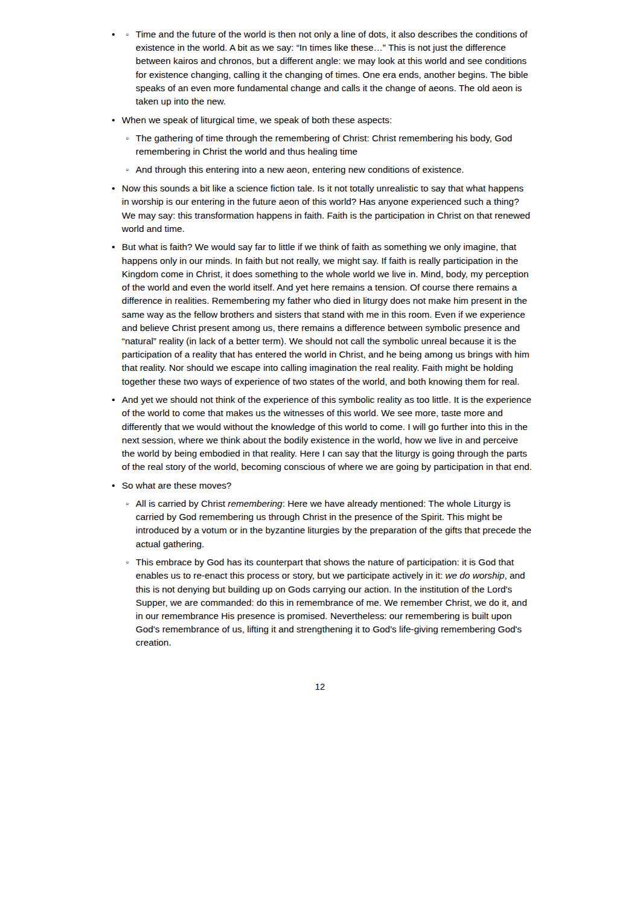Time and the future of the world is then not only a line of dots, it also describes the conditions of existence in the world. A bit as we say: “In times like these…” This is not just the difference between kairos and chronos, but a different angle: we may look at this world and see conditions for existence changing, calling it the changing of times. One era ends, another begins. The bible speaks of an even more fundamental change and calls it the change of aeons. The old aeon is taken up into the new.
When we speak of liturgical time, we speak of both these aspects:
The gathering of time through the remembering of Christ: Christ remembering his body, God remembering in Christ the world and thus healing time
And through this entering into a new aeon, entering new conditions of existence.
Now this sounds a bit like a science fiction tale. Is it not totally unrealistic to say that what happens in worship is our entering in the future aeon of this world? Has anyone experienced such a thing? We may say: this transformation happens in faith. Faith is the participation in Christ on that renewed world and time.
But what is faith? We would say far to little if we think of faith as something we only imagine, that happens only in our minds. In faith but not really, we might say. If faith is really participation in the Kingdom come in Christ, it does something to the whole world we live in. Mind, body, my perception of the world and even the world itself. And yet here remains a tension. Of course there remains a difference in realities. Remembering my father who died in liturgy does not make him present in the same way as the fellow brothers and sisters that stand with me in this room. Even if we experience and believe Christ present among us, there remains a difference between symbolic presence and “natural” reality (in lack of a better term). We should not call the symbolic unreal because it is the participation of a reality that has entered the world in Christ, and he being among us brings with him that reality. Nor should we escape into calling imagination the real reality. Faith might be holding together these two ways of experience of two states of the world, and both knowing them for real.
And yet we should not think of the experience of this symbolic reality as too little. It is the experience of the world to come that makes us the witnesses of this world. We see more, taste more and differently that we would without the knowledge of this world to come. I will go further into this in the next session, where we think about the bodily existence in the world, how we live in and perceive the world by being embodied in that reality. Here I can say that the liturgy is going through the parts of the real story of the world, becoming conscious of where we are going by participation in that end.
So what are these moves?
All is carried by Christ remembering: Here we have already mentioned: The whole Liturgy is carried by God remembering us through Christ in the presence of the Spirit. This might be introduced by a votum or in the byzantine liturgies by the preparation of the gifts that precede the actual gathering.
This embrace by God has its counterpart that shows the nature of participation: it is God that enables us to re-enact this process or story, but we participate actively in it: we do worship, and this is not denying but building up on Gods carrying our action. In the institution of the Lord's Supper, we are commanded: do this in remembrance of me. We remember Christ, we do it, and in our remembrance His presence is promised. Nevertheless: our remembering is built upon God's remembrance of us, lifting it and strengthening it to God's life-giving remembering God's creation.
12